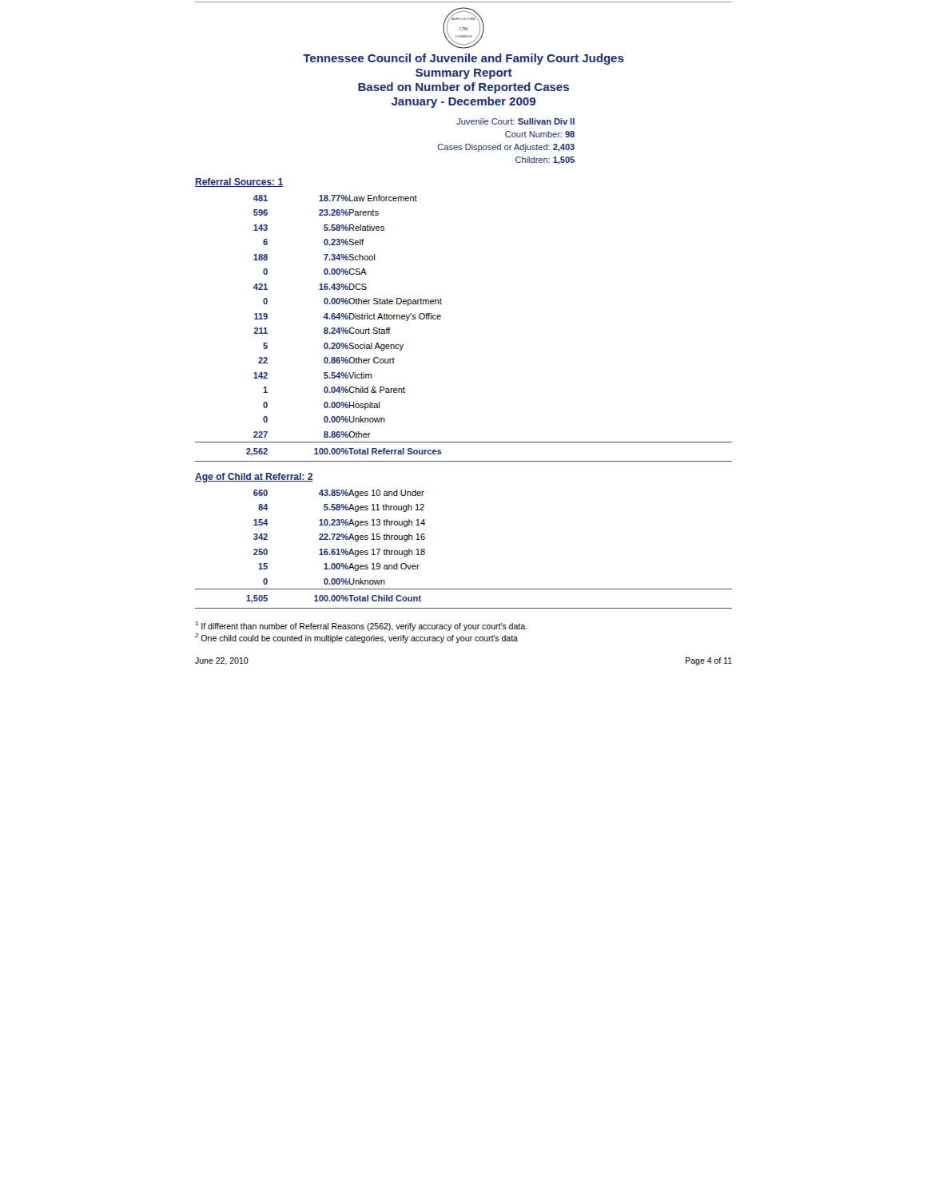Tennessee Council of Juvenile and Family Court Judges
Summary Report
Based on Number of Reported Cases
January - December 2009
Juvenile Court: Sullivan Div II
Court Number: 98
Cases Disposed or Adjusted: 2,403
Children: 1,505
Referral Sources: 1
| 481 | 18.77% | Law Enforcement |
| 596 | 23.26% | Parents |
| 143 | 5.58% | Relatives |
| 6 | 0.23% | Self |
| 188 | 7.34% | School |
| 0 | 0.00% | CSA |
| 421 | 16.43% | DCS |
| 0 | 0.00% | Other State Department |
| 119 | 4.64% | District Attorney's Office |
| 211 | 8.24% | Court Staff |
| 5 | 0.20% | Social Agency |
| 22 | 0.86% | Other Court |
| 142 | 5.54% | Victim |
| 1 | 0.04% | Child & Parent |
| 0 | 0.00% | Hospital |
| 0 | 0.00% | Unknown |
| 227 | 8.86% | Other |
| 2,562 | 100.00% | Total Referral Sources |
Age of Child at Referral: 2
| 660 | 43.85% | Ages 10 and Under |
| 84 | 5.58% | Ages 11 through 12 |
| 154 | 10.23% | Ages 13 through 14 |
| 342 | 22.72% | Ages 15 through 16 |
| 250 | 16.61% | Ages 17 through 18 |
| 15 | 1.00% | Ages 19 and Over |
| 0 | 0.00% | Unknown |
| 1,505 | 100.00% | Total Child Count |
1 If different than number of Referral Reasons (2562), verify accuracy of your court's data.
2 One child could be counted in multiple categories, verify accuracy of your court's data
June 22, 2010 Page 4 of 11